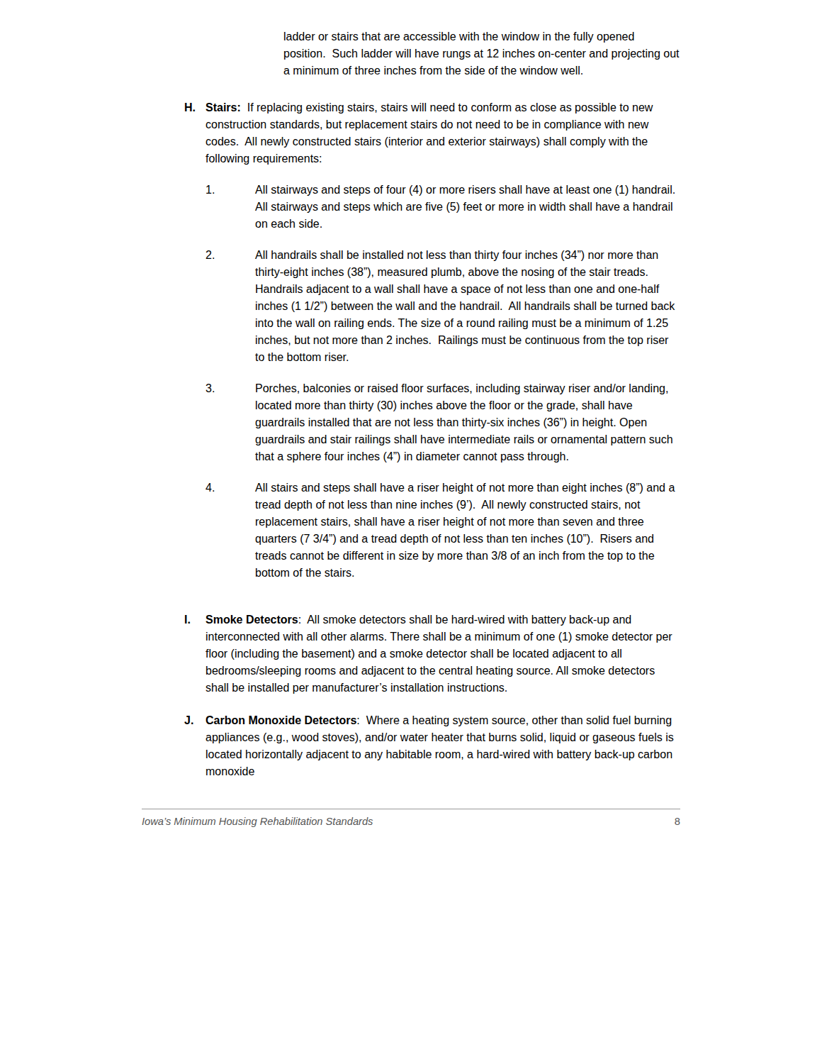ladder or stairs that are accessible with the window in the fully opened position. Such ladder will have rungs at 12 inches on-center and projecting out a minimum of three inches from the side of the window well.
H.
Stairs: If replacing existing stairs, stairs will need to conform as close as possible to new construction standards, but replacement stairs do not need to be in compliance with new codes. All newly constructed stairs (interior and exterior stairways) shall comply with the following requirements:
1.
All stairways and steps of four (4) or more risers shall have at least one (1) handrail. All stairways and steps which are five (5) feet or more in width shall have a handrail on each side.
2.
All handrails shall be installed not less than thirty four inches (34”) nor more than thirty-eight inches (38”), measured plumb, above the nosing of the stair treads. Handrails adjacent to a wall shall have a space of not less than one and one-half inches (1 1/2”) between the wall and the handrail. All handrails shall be turned back into the wall on railing ends. The size of a round railing must be a minimum of 1.25 inches, but not more than 2 inches. Railings must be continuous from the top riser to the bottom riser.
3.
Porches, balconies or raised floor surfaces, including stairway riser and/or landing, located more than thirty (30) inches above the floor or the grade, shall have guardrails installed that are not less than thirty-six inches (36”) in height. Open guardrails and stair railings shall have intermediate rails or ornamental pattern such that a sphere four inches (4”) in diameter cannot pass through.
4.
All stairs and steps shall have a riser height of not more than eight inches (8”) and a tread depth of not less than nine inches (9’). All newly constructed stairs, not replacement stairs, shall have a riser height of not more than seven and three quarters (7 3/4”) and a tread depth of not less than ten inches (10”). Risers and treads cannot be different in size by more than 3/8 of an inch from the top to the bottom of the stairs.
I.
Smoke Detectors: All smoke detectors shall be hard-wired with battery back-up and interconnected with all other alarms. There shall be a minimum of one (1) smoke detector per floor (including the basement) and a smoke detector shall be located adjacent to all bedrooms/sleeping rooms and adjacent to the central heating source. All smoke detectors shall be installed per manufacturer’s installation instructions.
J.
Carbon Monoxide Detectors: Where a heating system source, other than solid fuel burning appliances (e.g., wood stoves), and/or water heater that burns solid, liquid or gaseous fuels is located horizontally adjacent to any habitable room, a hard-wired with battery back-up carbon monoxide
Iowa’s Minimum Housing Rehabilitation Standards 8